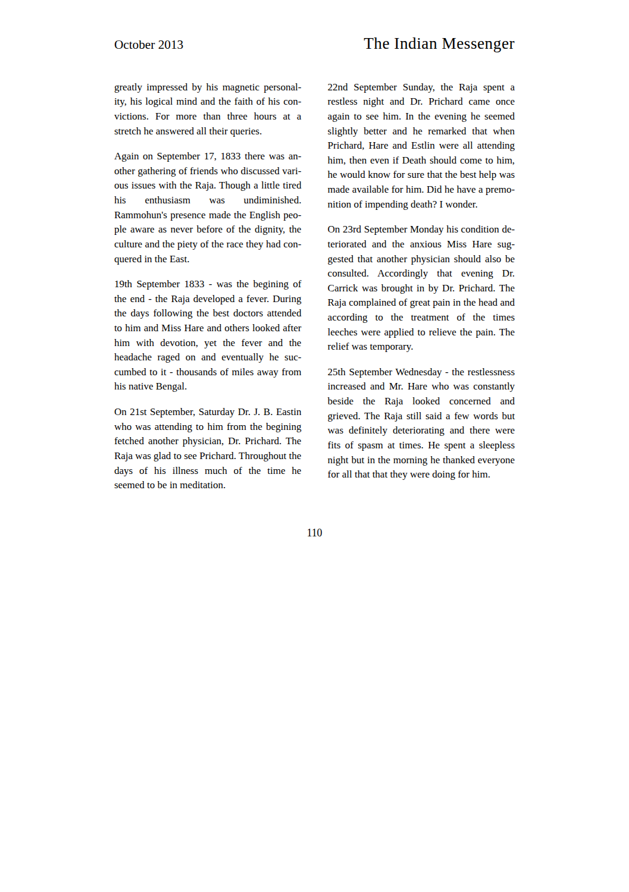October 2013
The Indian Messenger
greatly impressed by his magnetic personality, his logical mind and the faith of his convictions. For more than three hours at a stretch he answered all their queries.
Again on September 17, 1833 there was another gathering of friends who discussed various issues with the Raja. Though a little tired his enthusiasm was undiminished. Rammohun's presence made the English people aware as never before of the dignity, the culture and the piety of the race they had conquered in the East.
19th September 1833 - was the begining of the end - the Raja developed a fever. During the days following the best doctors attended to him and Miss Hare and others looked after him with devotion, yet the fever and the headache raged on and eventually he succumbed to it - thousands of miles away from his native Bengal.
On 21st September, Saturday Dr. J. B. Eastin who was attending to him from the begining fetched another physician, Dr. Prichard. The Raja was glad to see Prichard. Throughout the days of his illness much of the time he seemed to be in meditation.
22nd September Sunday, the Raja spent a restless night and Dr. Prichard came once again to see him. In the evening he seemed slightly better and he remarked that when Prichard, Hare and Estlin were all attending him, then even if Death should come to him, he would know for sure that the best help was made available for him. Did he have a premonition of impending death? I wonder.
On 23rd September Monday his condition deteriorated and the anxious Miss Hare suggested that another physician should also be consulted. Accordingly that evening Dr. Carrick was brought in by Dr. Prichard. The Raja complained of great pain in the head and according to the treatment of the times leeches were applied to relieve the pain. The relief was temporary.
25th September Wednesday - the restlessness increased and Mr. Hare who was constantly beside the Raja looked concerned and grieved. The Raja still said a few words but was definitely deteriorating and there were fits of spasm at times. He spent a sleepless night but in the morning he thanked everyone for all that that they were doing for him.
110